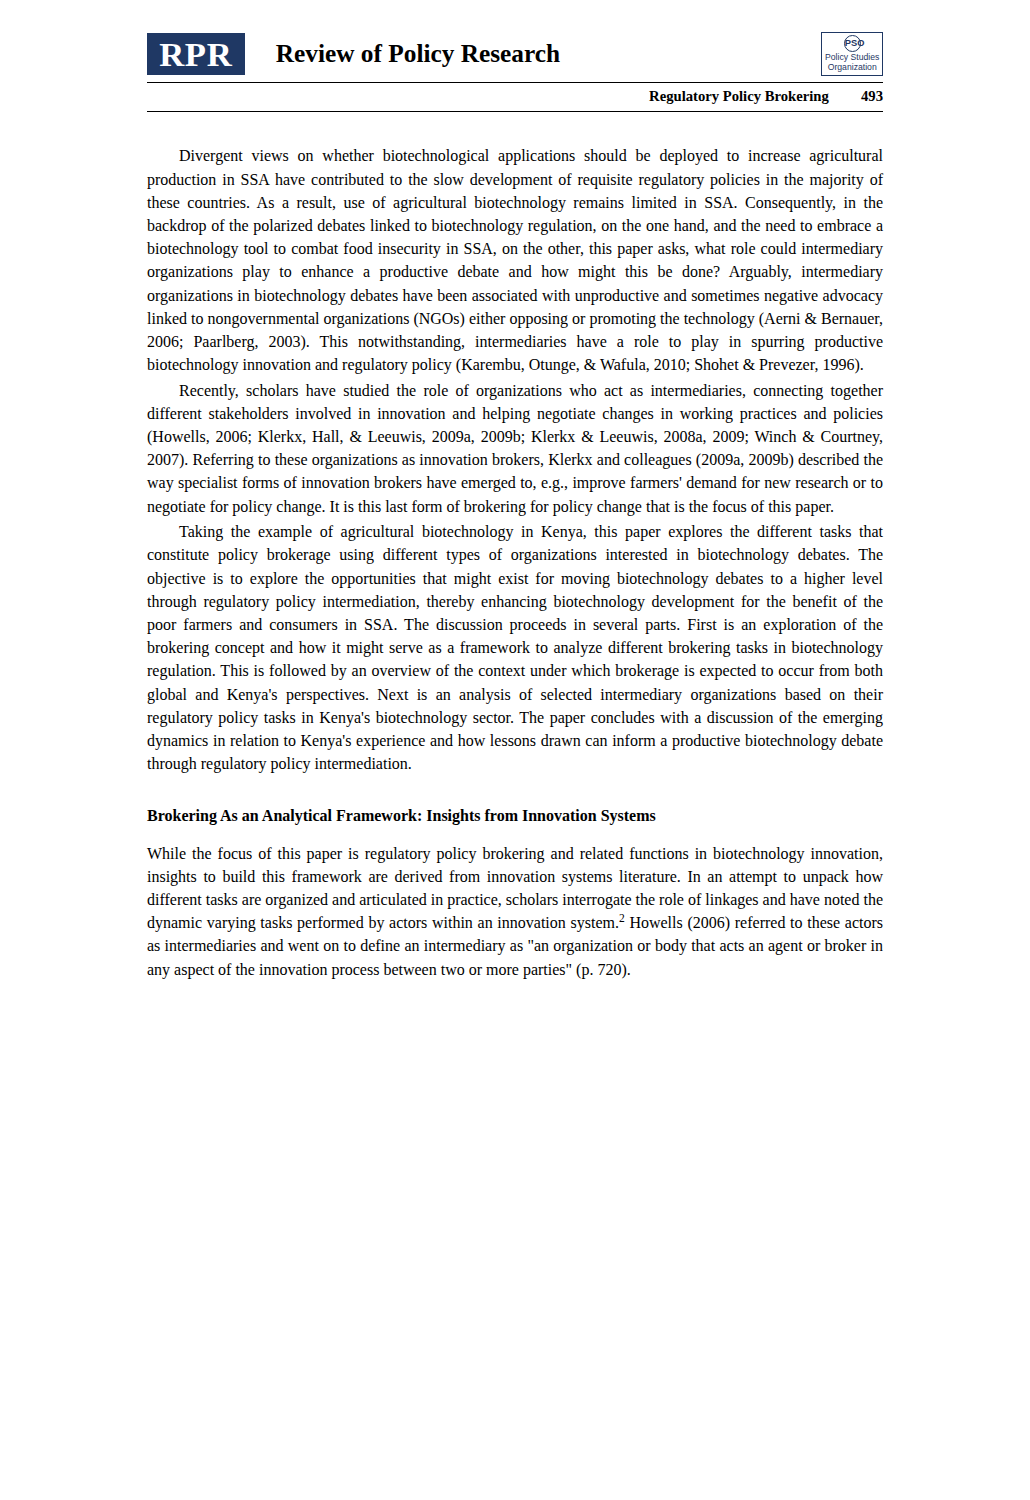RPR
Review of Policy Research
PSO
Policy Studies
Organization
Regulatory Policy Brokering 493
Divergent views on whether biotechnological applications should be deployed to increase agricultural production in SSA have contributed to the slow development of requisite regulatory policies in the majority of these countries. As a result, use of agricultural biotechnology remains limited in SSA. Consequently, in the backdrop of the polarized debates linked to biotechnology regulation, on the one hand, and the need to embrace a biotechnology tool to combat food insecurity in SSA, on the other, this paper asks, what role could intermediary organizations play to enhance a productive debate and how might this be done? Arguably, intermediary organizations in biotechnology debates have been associated with unproductive and sometimes negative advocacy linked to nongovernmental organizations (NGOs) either opposing or promoting the technology (Aerni & Bernauer, 2006; Paarlberg, 2003). This notwithstanding, intermediaries have a role to play in spurring productive biotechnology innovation and regulatory policy (Karembu, Otunge, & Wafula, 2010; Shohet & Prevezer, 1996).
Recently, scholars have studied the role of organizations who act as intermediaries, connecting together different stakeholders involved in innovation and helping negotiate changes in working practices and policies (Howells, 2006; Klerkx, Hall, & Leeuwis, 2009a, 2009b; Klerkx & Leeuwis, 2008a, 2009; Winch & Courtney, 2007). Referring to these organizations as innovation brokers, Klerkx and colleagues (2009a, 2009b) described the way specialist forms of innovation brokers have emerged to, e.g., improve farmers' demand for new research or to negotiate for policy change. It is this last form of brokering for policy change that is the focus of this paper.
Taking the example of agricultural biotechnology in Kenya, this paper explores the different tasks that constitute policy brokerage using different types of organizations interested in biotechnology debates. The objective is to explore the opportunities that might exist for moving biotechnology debates to a higher level through regulatory policy intermediation, thereby enhancing biotechnology development for the benefit of the poor farmers and consumers in SSA. The discussion proceeds in several parts. First is an exploration of the brokering concept and how it might serve as a framework to analyze different brokering tasks in biotechnology regulation. This is followed by an overview of the context under which brokerage is expected to occur from both global and Kenya's perspectives. Next is an analysis of selected intermediary organizations based on their regulatory policy tasks in Kenya's biotechnology sector. The paper concludes with a discussion of the emerging dynamics in relation to Kenya's experience and how lessons drawn can inform a productive biotechnology debate through regulatory policy intermediation.
Brokering As an Analytical Framework: Insights from Innovation Systems
While the focus of this paper is regulatory policy brokering and related functions in biotechnology innovation, insights to build this framework are derived from innovation systems literature. In an attempt to unpack how different tasks are organized and articulated in practice, scholars interrogate the role of linkages and have noted the dynamic varying tasks performed by actors within an innovation system.2 Howells (2006) referred to these actors as intermediaries and went on to define an intermediary as "an organization or body that acts an agent or broker in any aspect of the innovation process between two or more parties" (p. 720).